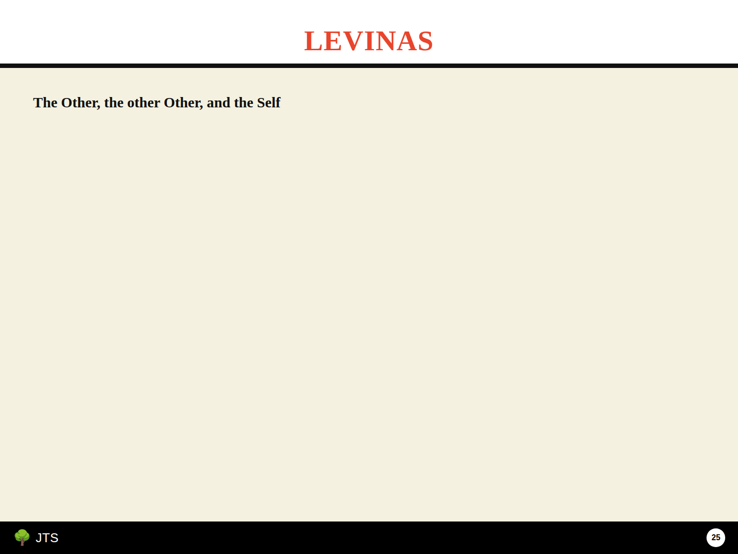LEVINAS
The Other, the other Other, and the Self
🌳 JTS
25